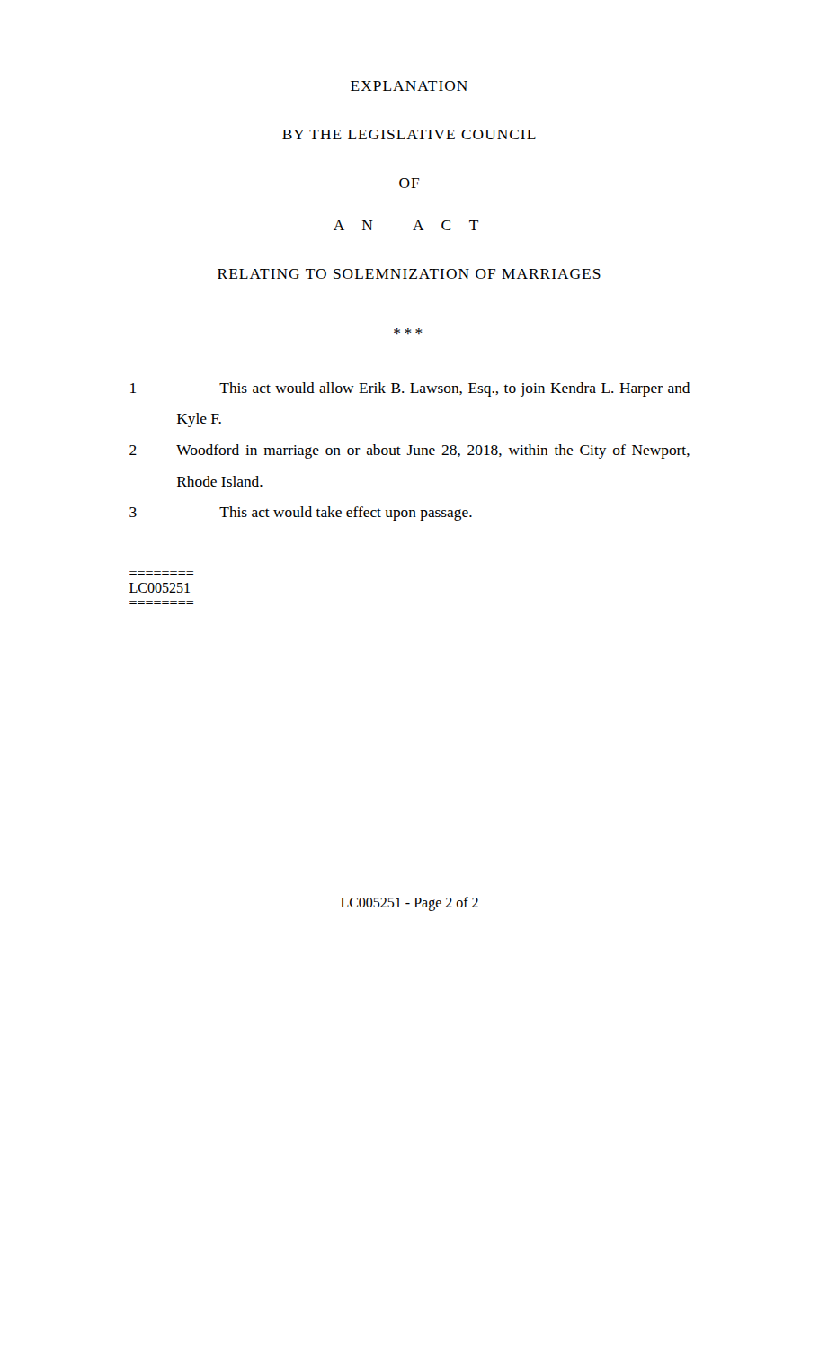EXPLANATION
BY THE LEGISLATIVE COUNCIL
OF
A N A C T
RELATING TO SOLEMNIZATION OF MARRIAGES
***
| 1 | This act would allow Erik B. Lawson, Esq., to join Kendra L. Harper and Kyle F. |
| 2 | Woodford in marriage on or about June 28, 2018, within the City of Newport, Rhode Island. |
| 3 | This act would take effect upon passage. |
========
LC005251
========
LC005251 - Page 2 of 2